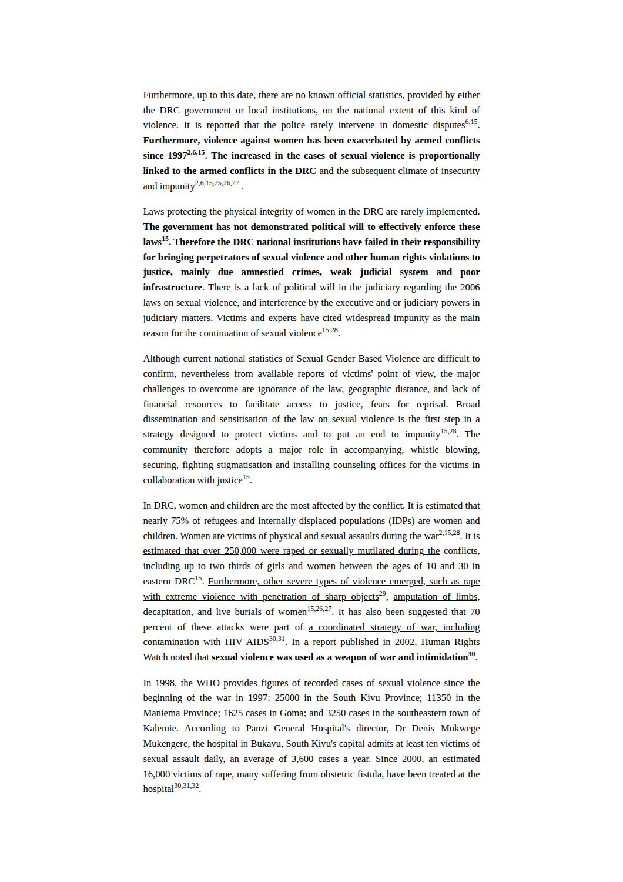Furthermore, up to this date, there are no known official statistics, provided by either the DRC government or local institutions, on the national extent of this kind of violence. It is reported that the police rarely intervene in domestic disputes6,15. Furthermore, violence against women has been exacerbated by armed conflicts since 19972,6,15. The increased in the cases of sexual violence is proportionally linked to the armed conflicts in the DRC and the subsequent climate of insecurity and impunity2,6,15,25,26,27 .
Laws protecting the physical integrity of women in the DRC are rarely implemented. The government has not demonstrated political will to effectively enforce these laws15. Therefore the DRC national institutions have failed in their responsibility for bringing perpetrators of sexual violence and other human rights violations to justice, mainly due amnestied crimes, weak judicial system and poor infrastructure. There is a lack of political will in the judiciary regarding the 2006 laws on sexual violence, and interference by the executive and or judiciary powers in judiciary matters. Victims and experts have cited widespread impunity as the main reason for the continuation of sexual violence15,28.
Although current national statistics of Sexual Gender Based Violence are difficult to confirm, nevertheless from available reports of victims' point of view, the major challenges to overcome are ignorance of the law, geographic distance, and lack of financial resources to facilitate access to justice, fears for reprisal. Broad dissemination and sensitisation of the law on sexual violence is the first step in a strategy designed to protect victims and to put an end to impunity15,28. The community therefore adopts a major role in accompanying, whistle blowing, securing, fighting stigmatisation and installing counseling offices for the victims in collaboration with justice15.
In DRC, women and children are the most affected by the conflict. It is estimated that nearly 75% of refugees and internally displaced populations (IDPs) are women and children. Women are victims of physical and sexual assaults during the war2,15,28. It is estimated that over 250,000 were raped or sexually mutilated during the conflicts, including up to two thirds of girls and women between the ages of 10 and 30 in eastern DRC15. Furthermore, other severe types of violence emerged, such as rape with extreme violence with penetration of sharp objects29, amputation of limbs, decapitation, and live burials of women15,26,27. It has also been suggested that 70 percent of these attacks were part of a coordinated strategy of war, including contamination with HIV AIDS30,31. In a report published in 2002, Human Rights Watch noted that sexual violence was used as a weapon of war and intimidation30.
In 1998, the WHO provides figures of recorded cases of sexual violence since the beginning of the war in 1997: 25000 in the South Kivu Province; 11350 in the Maniema Province; 1625 cases in Goma; and 3250 cases in the southeastern town of Kalemie. According to Panzi General Hospital's director, Dr Denis Mukwege Mukengere, the hospital in Bukavu, South Kivu's capital admits at least ten victims of sexual assault daily, an average of 3,600 cases a year. Since 2000, an estimated 16,000 victims of rape, many suffering from obstetric fistula, have been treated at the hospital30,31,32.